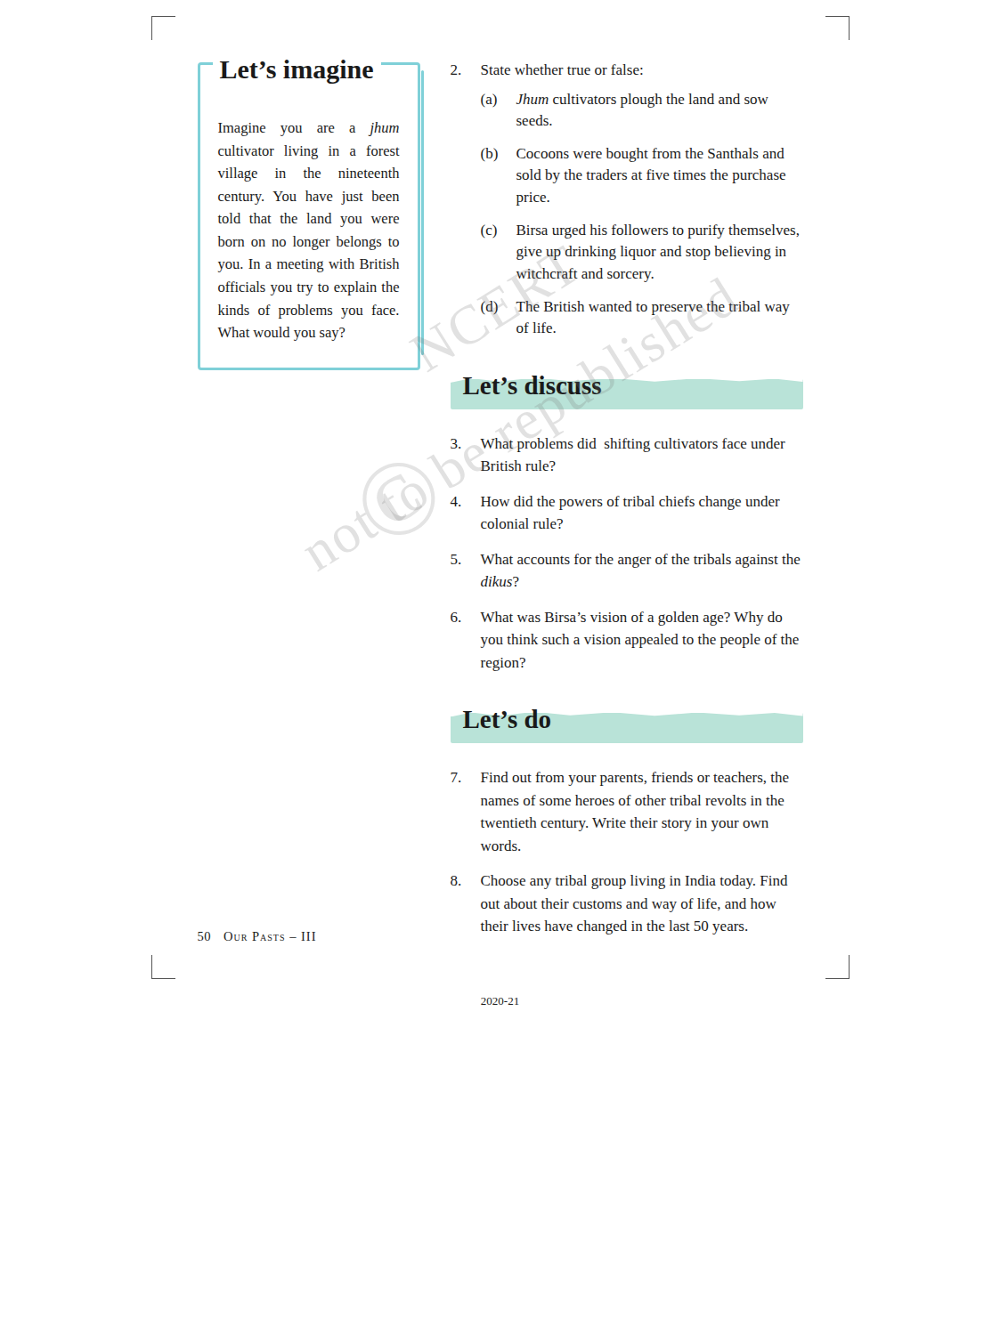Let’s imagine
Imagine you are a jhum cultivator living in a forest village in the nineteenth century. You have just been told that the land you were born on no longer belongs to you. In a meeting with British officials you try to explain the kinds of problems you face. What would you say?
2. State whether true or false:
(a) Jhum cultivators plough the land and sow seeds.
(b) Cocoons were bought from the Santhals and sold by the traders at five times the purchase price.
(c) Birsa urged his followers to purify themselves, give up drinking liquor and stop believing in witchcraft and sorcery.
(d) The British wanted to preserve the tribal way of life.
Let’s discuss
3. What problems did shifting cultivators face under British rule?
4. How did the powers of tribal chiefs change under colonial rule?
5. What accounts for the anger of the tribals against the dikus?
6. What was Birsa’s vision of a golden age? Why do you think such a vision appealed to the people of the region?
Let’s do
7. Find out from your parents, friends or teachers, the names of some heroes of other tribal revolts in the twentieth century. Write their story in your own words.
8. Choose any tribal group living in India today. Find out about their customs and way of life, and how their lives have changed in the last 50 years.
NCERT
not to be republished
©
50 Our Pasts – III
2020-21